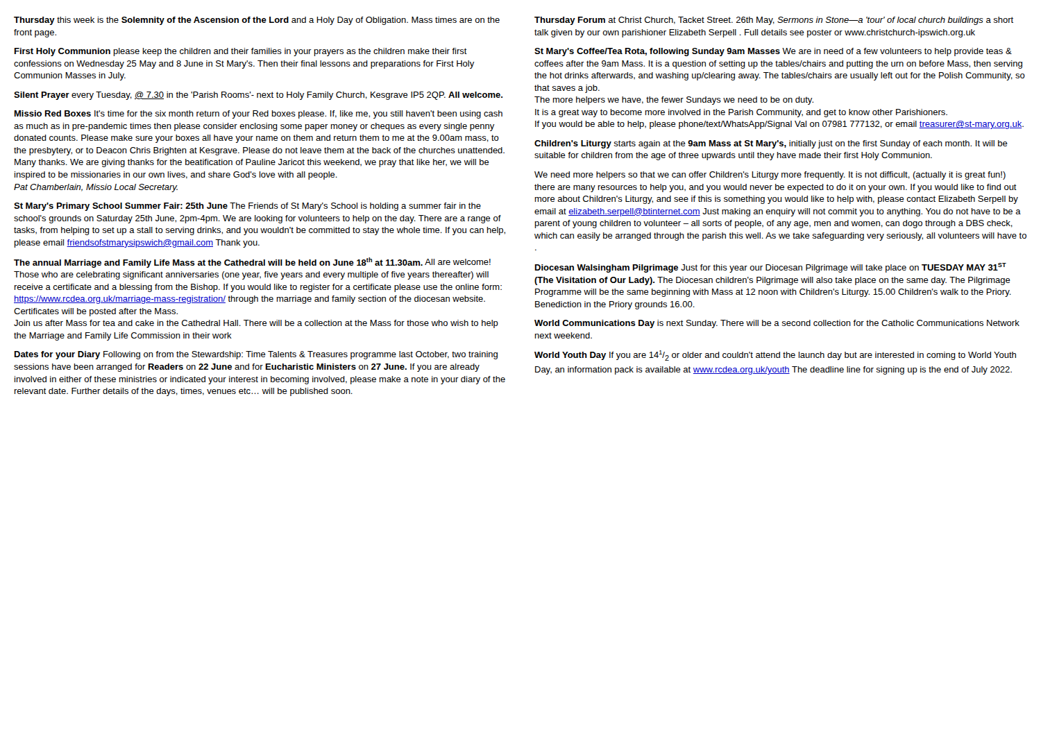Thursday this week is the Solemnity of the Ascension of the Lord and a Holy Day of Obligation. Mass times are on the front page.
First Holy Communion please keep the children and their families in your prayers as the children make their first confessions on Wednesday 25 May and 8 June in St Mary's. Then their final lessons and preparations for First Holy Communion Masses in July.
Silent Prayer every Tuesday, @ 7.30 in the 'Parish Rooms'- next to Holy Family Church, Kesgrave IP5 2QP. All welcome.
Missio Red Boxes It's time for the six month return of your Red boxes please. If, like me, you still haven't been using cash as much as in pre-pandemic times then please consider enclosing some paper money or cheques as every single penny donated counts. Please make sure your boxes all have your name on them and return them to me at the 9.00am mass, to the presbytery, or to Deacon Chris Brighten at Kesgrave. Please do not leave them at the back of the churches unattended. Many thanks. We are giving thanks for the beatification of Pauline Jaricot this weekend, we pray that like her, we will be inspired to be missionaries in our own lives, and share God's love with all people.
Pat Chamberlain, Missio Local Secretary.
St Mary's Primary School Summer Fair: 25th June The Friends of St Mary's School is holding a summer fair in the school's grounds on Saturday 25th June, 2pm-4pm. We are looking for volunteers to help on the day. There are a range of tasks, from helping to set up a stall to serving drinks, and you wouldn't be committed to stay the whole time. If you can help, please email friendsofstmarysipswich@gmail.com Thank you.
The annual Marriage and Family Life Mass at the Cathedral will be held on June 18th at 11.30am. All are welcome! Those who are celebrating significant anniversaries (one year, five years and every multiple of five years thereafter) will receive a certificate and a blessing from the Bishop. If you would like to register for a certificate please use the online form: https://www.rcdea.org.uk/marriage-mass-registration/ through the marriage and family section of the diocesan website. Certificates will be posted after the Mass.
Join us after Mass for tea and cake in the Cathedral Hall. There will be a collection at the Mass for those who wish to help the Marriage and Family Life Commission in their work
Dates for your Diary Following on from the Stewardship: Time Talents & Treasures programme last October, two training sessions have been arranged for Readers on 22 June and for Eucharistic Ministers on 27 June. If you are already involved in either of these ministries or indicated your interest in becoming involved, please make a note in your diary of the relevant date. Further details of the days, times, venues etc… will be published soon.
Thursday Forum at Christ Church, Tacket Street. 26th May, Sermons in Stone—a 'tour' of local church buildings a short talk given by our own parishioner Elizabeth Serpell . Full details see poster or www.christchurch-ipswich.org.uk
St Mary's Coffee/Tea Rota, following Sunday 9am Masses We are in need of a few volunteers to help provide teas & coffees after the 9am Mass. It is a question of setting up the tables/chairs and putting the urn on before Mass, then serving the hot drinks afterwards, and washing up/clearing away. The tables/chairs are usually left out for the Polish Community, so that saves a job.
The more helpers we have, the fewer Sundays we need to be on duty.
It is a great way to become more involved in the Parish Community, and get to know other Parishioners.
If you would be able to help, please phone/text/WhatsApp/Signal Val on 07981 777132, or email treasurer@st-mary.org.uk.
Children's Liturgy starts again at the 9am Mass at St Mary's, initially just on the first Sunday of each month. It will be suitable for children from the age of three upwards until they have made their first Holy Communion.
We need more helpers so that we can offer Children's Liturgy more frequently. It is not difficult, (actually it is great fun!) there are many resources to help you, and you would never be expected to do it on your own. If you would like to find out more about Children's Liturgy, and see if this is something you would like to help with, please contact Elizabeth Serpell by email at elizabeth.serpell@btinternet.com Just making an enquiry will not commit you to anything. You do not have to be a parent of young children to volunteer – all sorts of people, of any age, men and women, can dogo through a DBS check, which can easily be arranged through the parish this well. As we take safeguarding very seriously, all volunteers will have to .
Diocesan Walsingham Pilgrimage Just for this year our Diocesan Pilgrimage will take place on TUESDAY MAY 31ST (The Visitation of Our Lady). The Diocesan children's Pilgrimage will also take place on the same day. The Pilgrimage Programme will be the same beginning with Mass at 12 noon with Children's Liturgy. 15.00 Children's walk to the Priory. Benediction in the Priory grounds 16.00.
World Communications Day is next Sunday. There will be a second collection for the Catholic Communications Network next weekend.
World Youth Day If you are 141/2 or older and couldn't attend the launch day but are interested in coming to World Youth Day, an information pack is available at www.rcdea.org.uk/youth The deadline line for signing up is the end of July 2022.